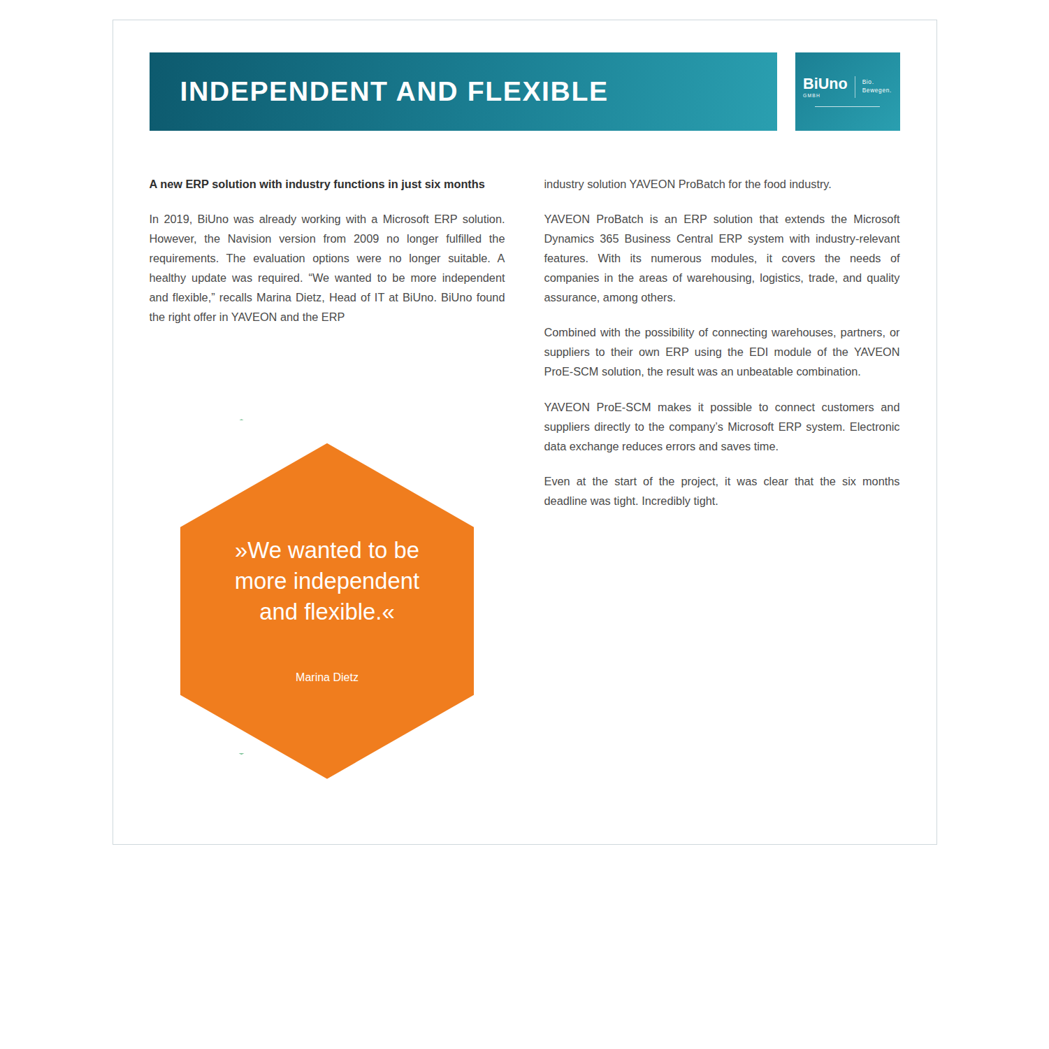Independent and Flexible
Bi Uno
GMBH
Bio.
Bewegen.
A new ERP solution with industry functions in just six months
In 2019, BiUno was already working with a Microsoft ERP solution. However, the Navision version from 2009 no longer fulfilled the requirements. The evaluation options were no longer suitable. A healthy update was required. “We wanted to be more independent and flexible,” recalls Marina Dietz, Head of IT at BiUno. BiUno found the right offer in YAVEON and the ERP
»We wanted to be more independent and flexible.«
Marina Dietz
industry solution YAVEON ProBatch for the food industry.
YAVEON ProBatch is an ERP solution that extends the Microsoft Dynamics 365 Business Central ERP system with industry-relevant features. With its numerous modules, it covers the needs of companies in the areas of warehousing, logistics, trade, and quality assurance, among others.
Combined with the possibility of connecting warehouses, partners, or suppliers to their own ERP using the EDI module of the YAVEON ProE-SCM solution, the result was an unbeatable combination.
YAVEON ProE-SCM makes it possible to connect customers and suppliers directly to the company’s Microsoft ERP system. Electronic data exchange reduces errors and saves time.
Even at the start of the project, it was clear that the six months deadline was tight. Incredibly tight.